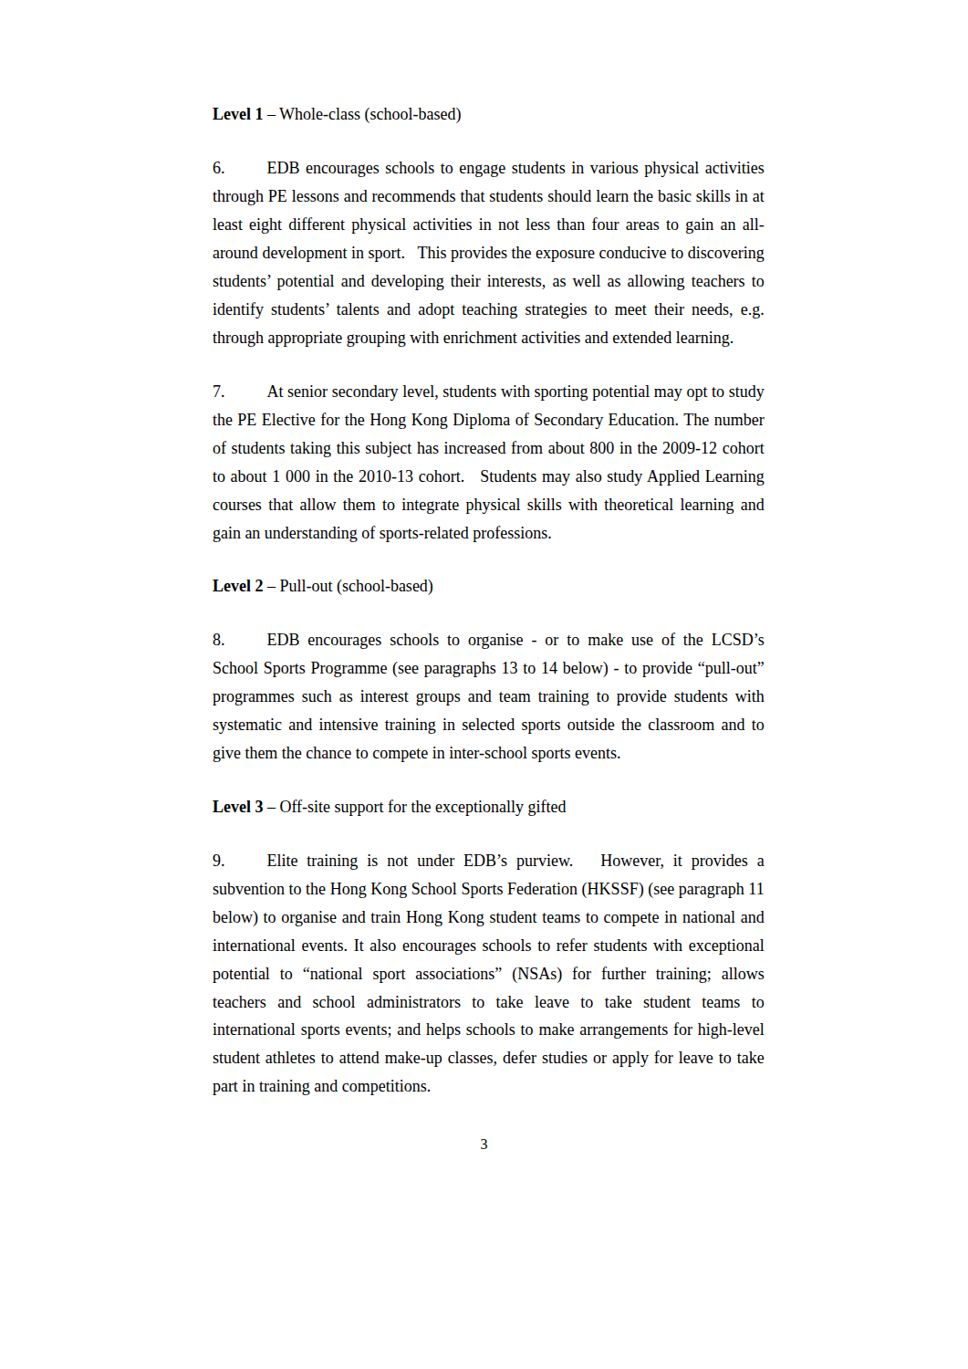Level 1 – Whole-class (school-based)
6. EDB encourages schools to engage students in various physical activities through PE lessons and recommends that students should learn the basic skills in at least eight different physical activities in not less than four areas to gain an all-around development in sport. This provides the exposure conducive to discovering students’ potential and developing their interests, as well as allowing teachers to identify students’ talents and adopt teaching strategies to meet their needs, e.g. through appropriate grouping with enrichment activities and extended learning.
7. At senior secondary level, students with sporting potential may opt to study the PE Elective for the Hong Kong Diploma of Secondary Education. The number of students taking this subject has increased from about 800 in the 2009-12 cohort to about 1 000 in the 2010-13 cohort. Students may also study Applied Learning courses that allow them to integrate physical skills with theoretical learning and gain an understanding of sports-related professions.
Level 2 – Pull-out (school-based)
8. EDB encourages schools to organise - or to make use of the LCSD’s School Sports Programme (see paragraphs 13 to 14 below) - to provide “pull-out” programmes such as interest groups and team training to provide students with systematic and intensive training in selected sports outside the classroom and to give them the chance to compete in inter-school sports events.
Level 3 – Off-site support for the exceptionally gifted
9. Elite training is not under EDB’s purview. However, it provides a subvention to the Hong Kong School Sports Federation (HKSSF) (see paragraph 11 below) to organise and train Hong Kong student teams to compete in national and international events. It also encourages schools to refer students with exceptional potential to “national sport associations” (NSAs) for further training; allows teachers and school administrators to take leave to take student teams to international sports events; and helps schools to make arrangements for high-level student athletes to attend make-up classes, defer studies or apply for leave to take part in training and competitions.
3